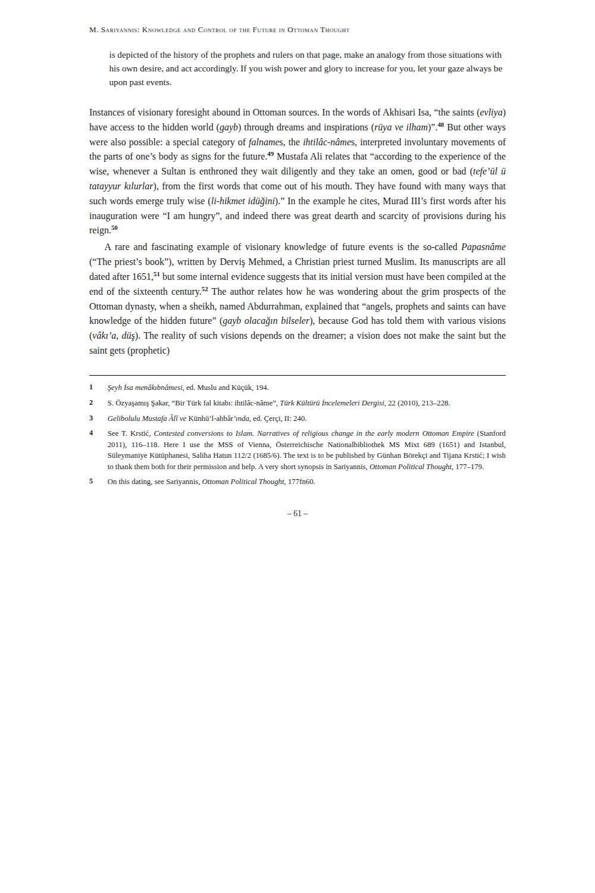M. Sariyannis: Knowledge and Control of the Future in Ottoman Thought
is depicted of the history of the prophets and rulers on that page, make an analogy from those situations with his own desire, and act accordingly. If you wish power and glory to increase for you, let your gaze always be upon past events.
Instances of visionary foresight abound in Ottoman sources. In the words of Akhisari Isa, “the saints (evliya) have access to the hidden world (gayb) through dreams and inspirations (rüya ve ilham)”.48 But other ways were also possible: a special category of falnames, the ihtilâc-nâmes, interpreted involuntary movements of the parts of one’s body as signs for the future.49 Mustafa Ali relates that “according to the experience of the wise, whenever a Sultan is enthroned they wait diligently and they take an omen, good or bad (tefe’ül ü tatayyur kılurlar), from the first words that come out of his mouth. They have found with many ways that such words emerge truly wise (li-hikmet idüğini).” In the example he cites, Murad III’s first words after his inauguration were “I am hungry”, and indeed there was great dearth and scarcity of provisions during his reign.50
A rare and fascinating example of visionary knowledge of future events is the so-called Papasnâme (“The priest’s book”), written by Derviş Mehmed, a Christian priest turned Muslim. Its manuscripts are all dated after 1651,51 but some internal evidence suggests that its initial version must have been compiled at the end of the sixteenth century.52 The author relates how he was wondering about the grim prospects of the Ottoman dynasty, when a sheikh, named Abdurrahman, explained that “angels, prophets and saints can have knowledge of the hidden future” (gayb olacağın bilseler), because God has told them with various visions (vâkı’a, düş). The reality of such visions depends on the dreamer; a vision does not make the saint but the saint gets (prophetic)
Şeyh İsa menâkıbnâmesi, ed. Muslu and Küçük, 194.
S. Özyaşamış Şakar, “Bir Türk fal kitabı: ihtilâc-nâme”, Türk Kültürü İncelemeleri Dergisi, 22 (2010), 213–228.
Gelibolulu Mustafa Âlî ve Künhü’l-ahbâr’ında, ed. Çerçi, II: 240.
See T. Krstić, Contested conversions to Islam. Narratives of religious change in the early modern Ottoman Empire (Stanford 2011), 116–118. Here I use the MSS of Vienna, Österreichische Nationalbibliothek MS Mixt 689 (1651) and Istanbul, Süleymaniye Kütüphanesi, Saliha Hatun 112/2 (1685/6). The text is to be published by Günhan Börekçi and Tijana Krstić; I wish to thank them both for their permission and help. A very short synopsis in Sariyannis, Ottoman Political Thought, 177–179.
On this dating, see Sariyannis, Ottoman Political Thought, 177fn60.
– 61 –